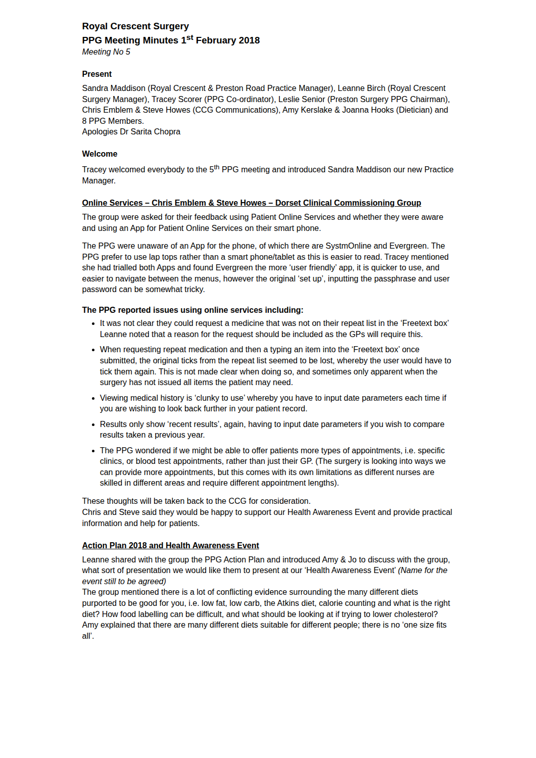Royal Crescent Surgery
PPG Meeting Minutes 1st February 2018 Meeting No 5
Present
Sandra Maddison (Royal Crescent & Preston Road Practice Manager), Leanne Birch (Royal Crescent Surgery Manager), Tracey Scorer (PPG Co-ordinator), Leslie Senior (Preston Surgery PPG Chairman), Chris Emblem & Steve Howes (CCG Communications), Amy Kerslake & Joanna Hooks (Dietician) and 8 PPG Members.
Apologies Dr Sarita Chopra
Welcome
Tracey welcomed everybody to the 5th PPG meeting and introduced Sandra Maddison our new Practice Manager.
Online Services – Chris Emblem & Steve Howes – Dorset Clinical Commissioning Group
The group were asked for their feedback using Patient Online Services and whether they were aware and using an App for Patient Online Services on their smart phone.
The PPG were unaware of an App for the phone, of which there are SystmOnline and Evergreen. The PPG prefer to use lap tops rather than a smart phone/tablet as this is easier to read. Tracey mentioned she had trialled both Apps and found Evergreen the more ‘user friendly’ app, it is quicker to use, and easier to navigate between the menus, however the original ‘set up’, inputting the passphrase and user password can be somewhat tricky.
The PPG reported issues using online services including:
It was not clear they could request a medicine that was not on their repeat list in the ‘Freetext box’ Leanne noted that a reason for the request should be included as the GPs will require this.
When requesting repeat medication and then a typing an item into the ‘Freetext box’ once submitted, the original ticks from the repeat list seemed to be lost, whereby the user would have to tick them again. This is not made clear when doing so, and sometimes only apparent when the surgery has not issued all items the patient may need.
Viewing medical history is ‘clunky to use’ whereby you have to input date parameters each time if you are wishing to look back further in your patient record.
Results only show ‘recent results’, again, having to input date parameters if you wish to compare results taken a previous year.
The PPG wondered if we might be able to offer patients more types of appointments, i.e. specific clinics, or blood test appointments, rather than just their GP. (The surgery is looking into ways we can provide more appointments, but this comes with its own limitations as different nurses are skilled in different areas and require different appointment lengths).
These thoughts will be taken back to the CCG for consideration.
Chris and Steve said they would be happy to support our Health Awareness Event and provide practical information and help for patients.
Action Plan 2018 and Health Awareness Event
Leanne shared with the group the PPG Action Plan and introduced Amy & Jo to discuss with the group, what sort of presentation we would like them to present at our ‘Health Awareness Event’ (Name for the event still to be agreed)
The group mentioned there is a lot of conflicting evidence surrounding the many different diets purported to be good for you, i.e. low fat, low carb, the Atkins diet, calorie counting and what is the right diet? How food labelling can be difficult, and what should be looking at if trying to lower cholesterol?
Amy explained that there are many different diets suitable for different people; there is no ‘one size fits all’.